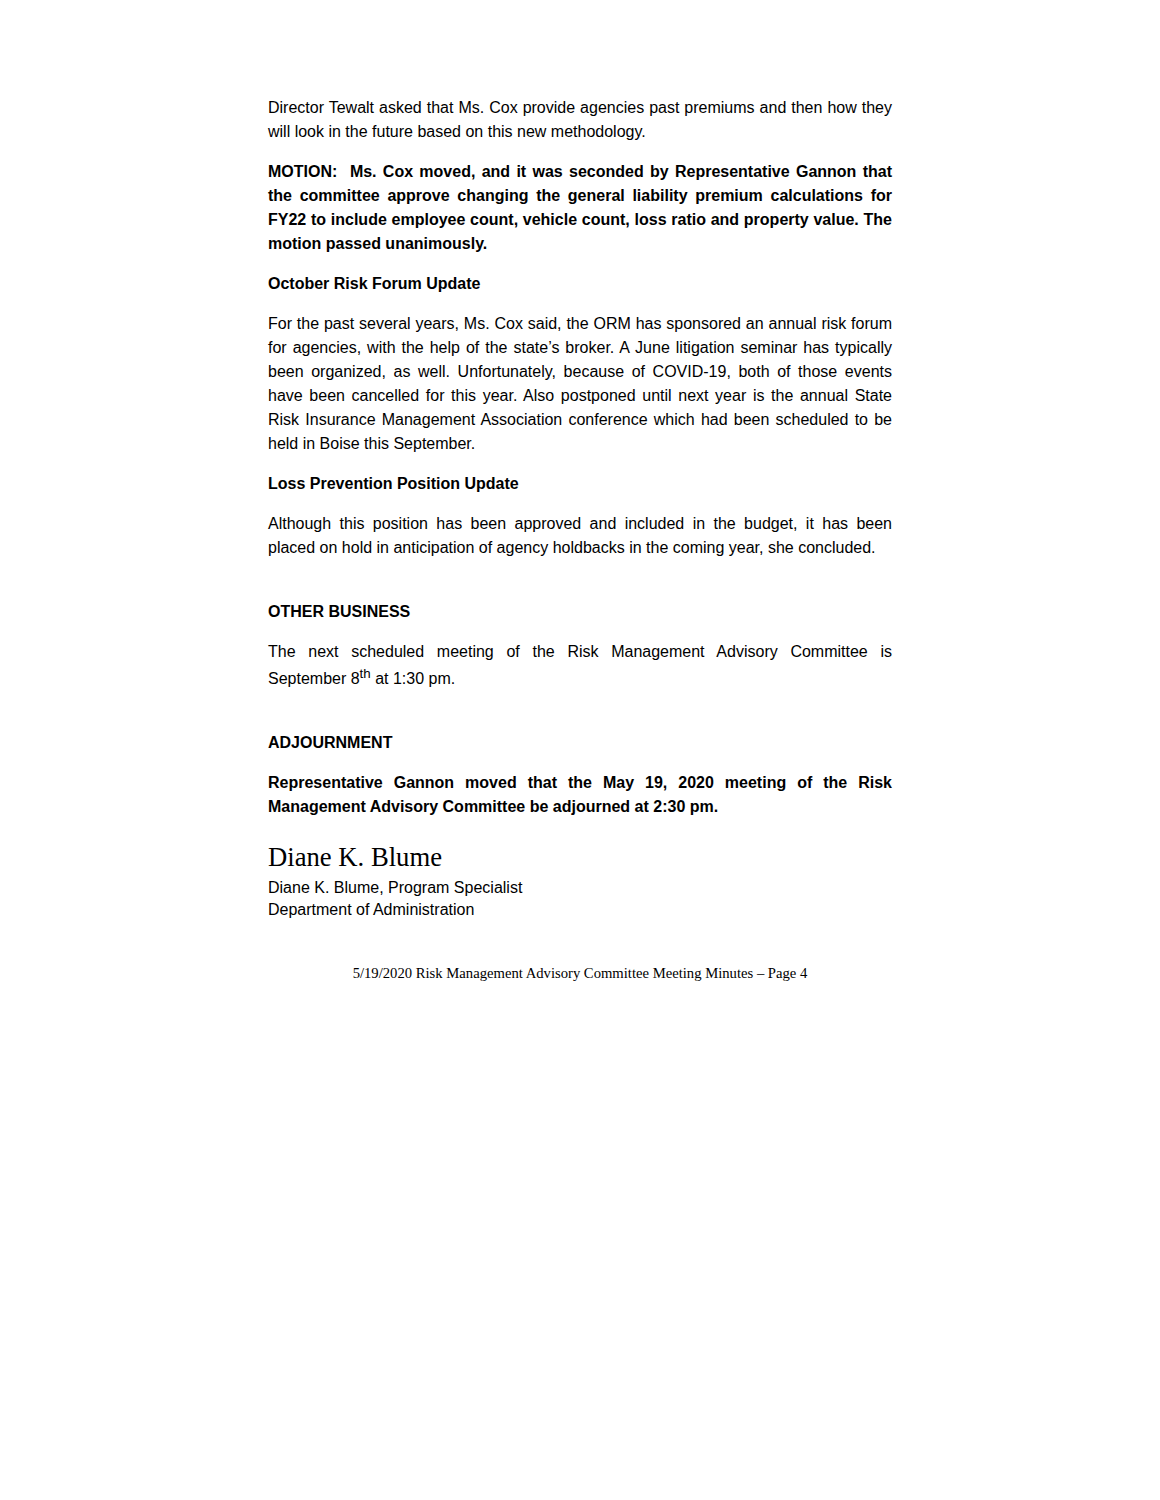Director Tewalt asked that Ms. Cox provide agencies past premiums and then how they will look in the future based on this new methodology.
MOTION: Ms. Cox moved, and it was seconded by Representative Gannon that the committee approve changing the general liability premium calculations for FY22 to include employee count, vehicle count, loss ratio and property value. The motion passed unanimously.
October Risk Forum Update
For the past several years, Ms. Cox said, the ORM has sponsored an annual risk forum for agencies, with the help of the state’s broker. A June litigation seminar has typically been organized, as well. Unfortunately, because of COVID-19, both of those events have been cancelled for this year. Also postponed until next year is the annual State Risk Insurance Management Association conference which had been scheduled to be held in Boise this September.
Loss Prevention Position Update
Although this position has been approved and included in the budget, it has been placed on hold in anticipation of agency holdbacks in the coming year, she concluded.
OTHER BUSINESS
The next scheduled meeting of the Risk Management Advisory Committee is September 8th at 1:30 pm.
ADJOURNMENT
Representative Gannon moved that the May 19, 2020 meeting of the Risk Management Advisory Committee be adjourned at 2:30 pm.
Diane K. Blume
Diane K. Blume, Program Specialist
Department of Administration
5/19/2020 Risk Management Advisory Committee Meeting Minutes – Page 4